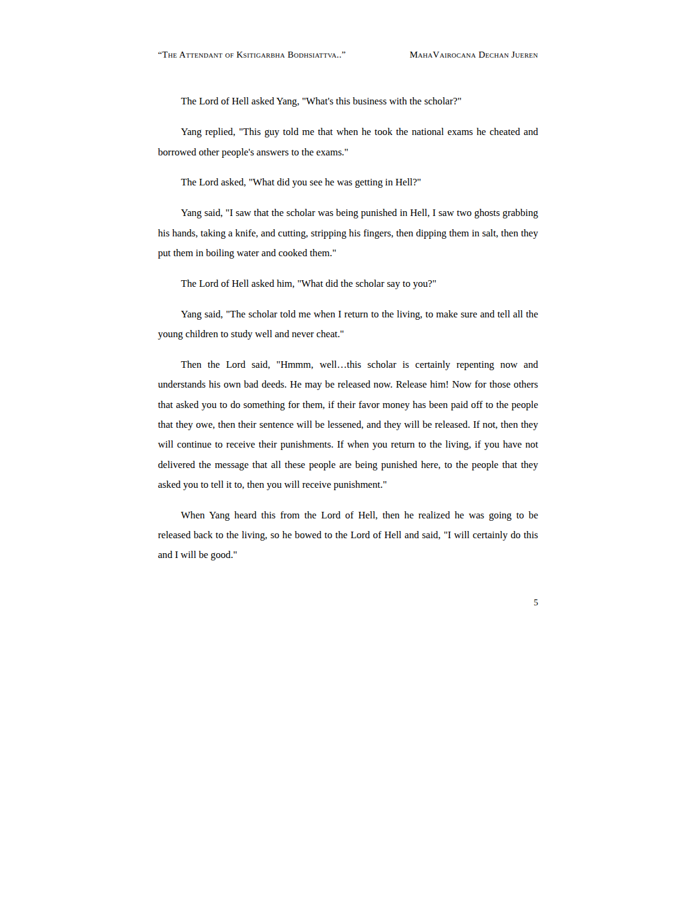“The Attendant of Ksitigarbha Bodhsiattva..” MahaVairocana Dechan Jueren
The Lord of Hell asked Yang, "What's this business with the scholar?"
Yang replied, "This guy told me that when he took the national exams he cheated and borrowed other people's answers to the exams."
The Lord asked, "What did you see he was getting in Hell?"
Yang said, "I saw that the scholar was being punished in Hell, I saw two ghosts grabbing his hands, taking a knife, and cutting, stripping his fingers, then dipping them in salt, then they put them in boiling water and cooked them."
The Lord of Hell asked him, "What did the scholar say to you?"
Yang said, "The scholar told me when I return to the living, to make sure and tell all the young children to study well and never cheat."
Then the Lord said, "Hmmm, well…this scholar is certainly repenting now and understands his own bad deeds. He may be released now. Release him! Now for those others that asked you to do something for them, if their favor money has been paid off to the people that they owe, then their sentence will be lessened, and they will be released. If not, then they will continue to receive their punishments. If when you return to the living, if you have not delivered the message that all these people are being punished here, to the people that they asked you to tell it to, then you will receive punishment."
When Yang heard this from the Lord of Hell, then he realized he was going to be released back to the living, so he bowed to the Lord of Hell and said, "I will certainly do this and I will be good."
5